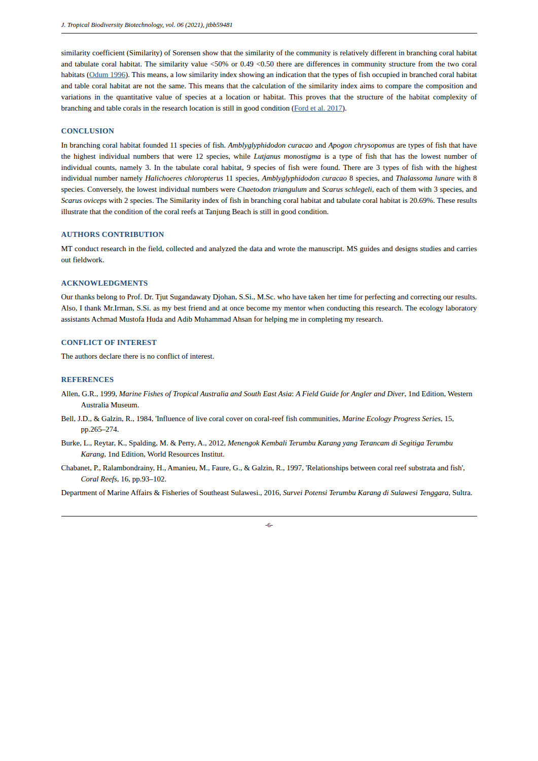J. Tropical Biodiversity Biotechnology, vol. 06 (2021), jtbb59481
similarity coefficient (Similarity) of Sorensen show that the similarity of the community is relatively different in branching coral habitat and tabulate coral habitat. The similarity value <50% or 0.49 <0.50 there are differences in community structure from the two coral habitats (Odum 1996). This means, a low similarity index showing an indication that the types of fish occupied in branched coral habitat and table coral habitat are not the same. This means that the calculation of the similarity index aims to compare the composition and variations in the quantitative value of species at a location or habitat. This proves that the structure of the habitat complexity of branching and table corals in the research location is still in good condition (Ford et al. 2017).
CONCLUSION
In branching coral habitat founded 11 species of fish. Amblyglyphidodon curacao and Apogon chrysopomus are types of fish that have the highest individual numbers that were 12 species, while Lutjanus monostigma is a type of fish that has the lowest number of individual counts, namely 3. In the tabulate coral habitat, 9 species of fish were found. There are 3 types of fish with the highest individual number namely Halichoeres chloropterus 11 species, Amblyglyphidodon curacao 8 species, and Thalassoma lunare with 8 species. Conversely, the lowest individual numbers were Chaetodon triangulum and Scarus schlegeli, each of them with 3 species, and Scarus oviceps with 2 species. The Similarity index of fish in branching coral habitat and tabulate coral habitat is 20.69%. These results illustrate that the condition of the coral reefs at Tanjung Beach is still in good condition.
AUTHORS CONTRIBUTION
MT conduct research in the field, collected and analyzed the data and wrote the manuscript. MS guides and designs studies and carries out fieldwork.
ACKNOWLEDGMENTS
Our thanks belong to Prof. Dr. Tjut Sugandawaty Djohan, S.Si., M.Sc. who have taken her time for perfecting and correcting our results. Also, I thank Mr.Irman, S.Si. as my best friend and at once become my mentor when conducting this research. The ecology laboratory assistants Achmad Mustofa Huda and Adib Muhammad Ahsan for helping me in completing my research.
CONFLICT OF INTEREST
The authors declare there is no conflict of interest.
REFERENCES
Allen, G.R., 1999, Marine Fishes of Tropical Australia and South East Asia: A Field Guide for Angler and Diver, 1nd Edition, Western Australia Museum.
Bell, J.D., & Galzin, R., 1984, 'Influence of live coral cover on coral-reef fish communities, Marine Ecology Progress Series, 15, pp.265–274.
Burke, L., Reytar, K., Spalding, M. & Perry, A., 2012, Menengok Kembali Terumbu Karang yang Terancam di Segitiga Terumbu Karang, 1nd Edition, World Resources Institut.
Chabanet, P., Ralambondrainy, H., Amanieu, M., Faure, G., & Galzin, R., 1997, 'Relationships between coral reef substrata and fish', Coral Reefs, 16, pp.93–102.
Department of Marine Affairs & Fisheries of Southeast Sulawesi., 2016, Survei Potensi Terumbu Karang di Sulawesi Tenggara, Sultra.
-6-